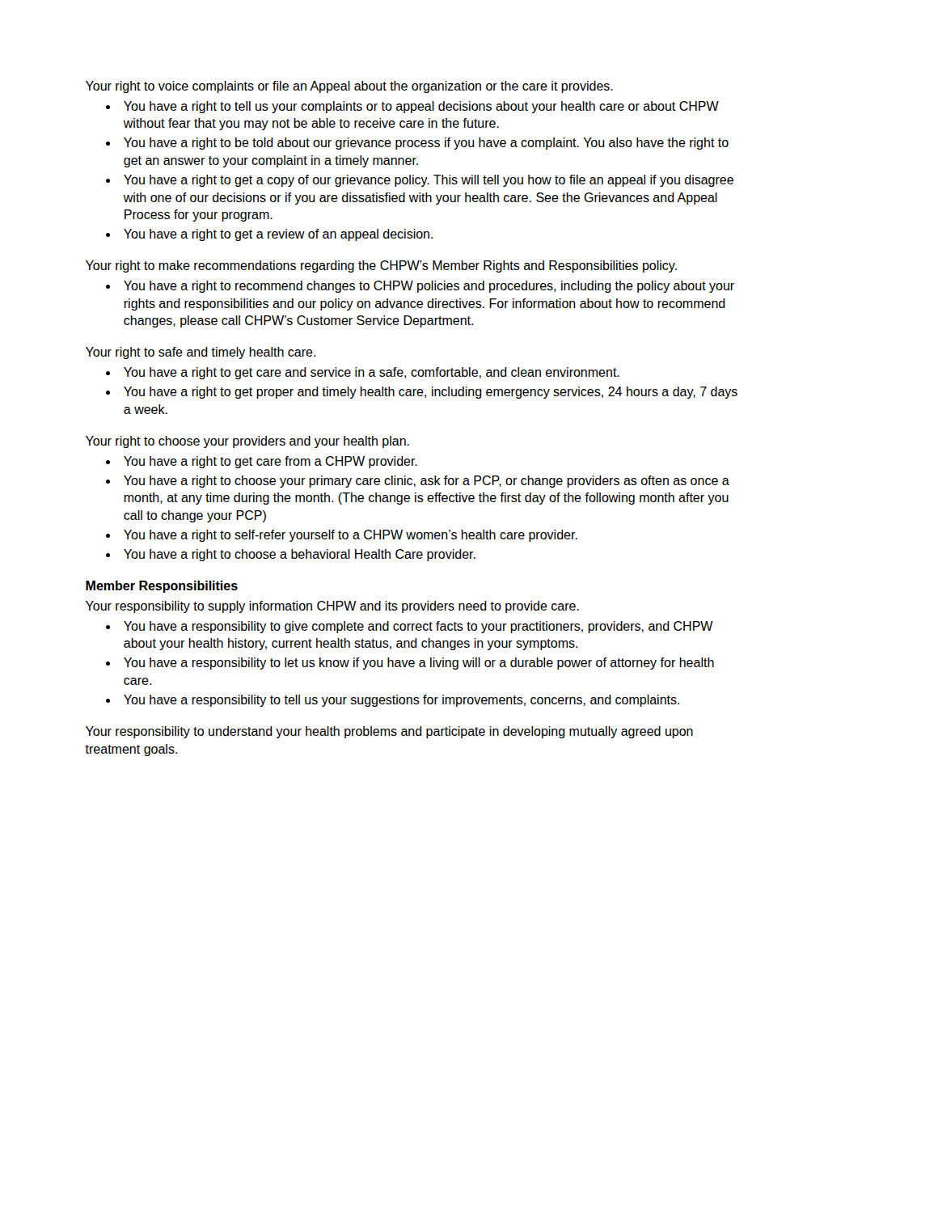Your right to voice complaints or file an Appeal about the organization or the care it provides.
You have a right to tell us your complaints or to appeal decisions about your health care or about CHPW without fear that you may not be able to receive care in the future.
You have a right to be told about our grievance process if you have a complaint. You also have the right to get an answer to your complaint in a timely manner.
You have a right to get a copy of our grievance policy. This will tell you how to file an appeal if you disagree with one of our decisions or if you are dissatisfied with your health care. See the Grievances and Appeal Process for your program.
You have a right to get a review of an appeal decision.
Your right to make recommendations regarding the CHPW’s Member Rights and Responsibilities policy.
You have a right to recommend changes to CHPW policies and procedures, including the policy about your rights and responsibilities and our policy on advance directives. For information about how to recommend changes, please call CHPW’s Customer Service Department.
Your right to safe and timely health care.
You have a right to get care and service in a safe, comfortable, and clean environment.
You have a right to get proper and timely health care, including emergency services, 24 hours a day, 7 days a week.
Your right to choose your providers and your health plan.
You have a right to get care from a CHPW provider.
You have a right to choose your primary care clinic, ask for a PCP, or change providers as often as once a month, at any time during the month. (The change is effective the first day of the following month after you call to change your PCP)
You have a right to self-refer yourself to a CHPW women’s health care provider.
You have a right to choose a behavioral Health Care provider.
Member Responsibilities
Your responsibility to supply information CHPW and its providers need to provide care.
You have a responsibility to give complete and correct facts to your practitioners, providers, and CHPW about your health history, current health status, and changes in your symptoms.
You have a responsibility to let us know if you have a living will or a durable power of attorney for health care.
You have a responsibility to tell us your suggestions for improvements, concerns, and complaints.
Your responsibility to understand your health problems and participate in developing mutually agreed upon treatment goals.